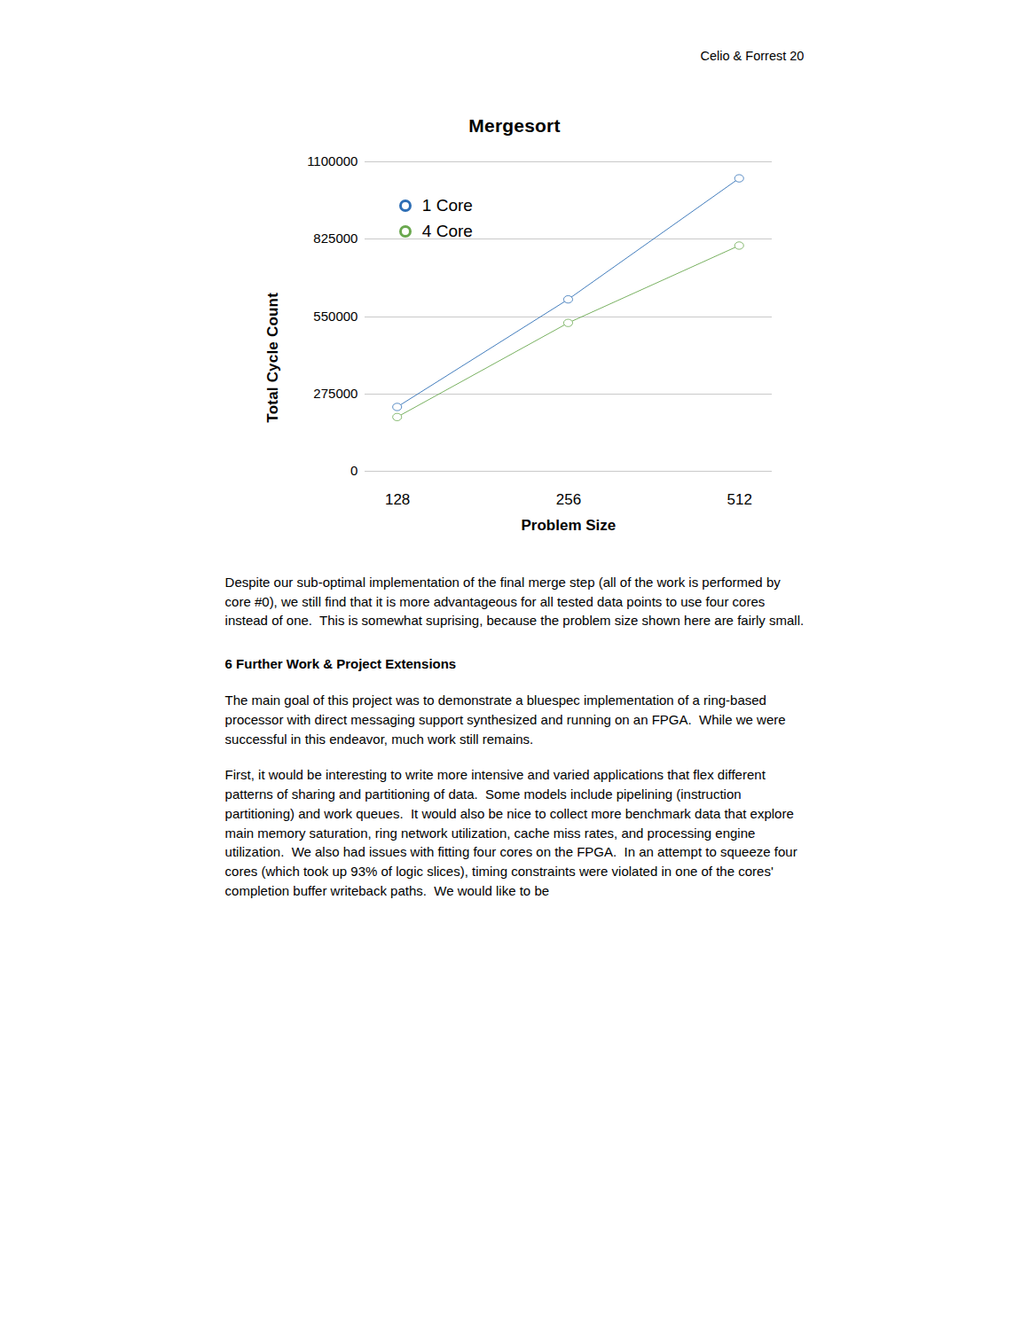Celio & Forrest 20
Mergesort
Total Cycle Count
1100000 825000 550000 275000 0
1 Core
4 Core
128 256 512
Problem Size
Despite our sub-optimal implementation of the final merge step (all of the work is performed by core #0), we still find that it is more advantageous for all tested data points to use four cores instead of one. This is somewhat suprising, because the problem size shown here are fairly small.
6 Further Work & Project Extensions
The main goal of this project was to demonstrate a bluespec implementation of a ring-based processor with direct messaging support synthesized and running on an FPGA. While we were successful in this endeavor, much work still remains.
First, it would be interesting to write more intensive and varied applications that flex different patterns of sharing and partitioning of data. Some models include pipelining (instruction partitioning) and work queues. It would also be nice to collect more benchmark data that explore main memory saturation, ring network utilization, cache miss rates, and processing engine utilization. We also had issues with fitting four cores on the FPGA. In an attempt to squeeze four cores (which took up 93% of logic slices), timing constraints were violated in one of the cores' completion buffer writeback paths. We would like to be